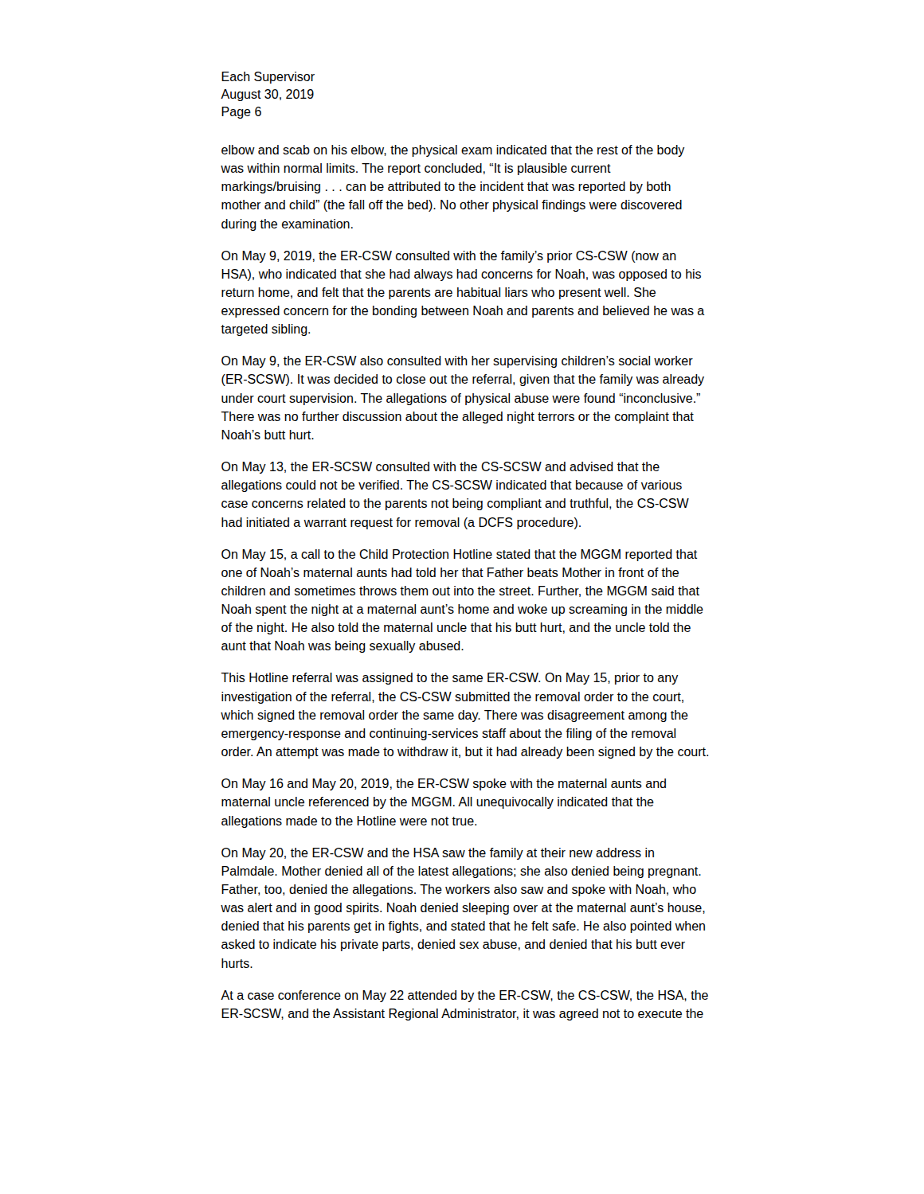Each Supervisor
August 30, 2019
Page 6
elbow and scab on his elbow, the physical exam indicated that the rest of the body was within normal limits. The report concluded, “It is plausible current markings/bruising . . . can be attributed to the incident that was reported by both mother and child” (the fall off the bed). No other physical findings were discovered during the examination.
On May 9, 2019, the ER-CSW consulted with the family’s prior CS-CSW (now an HSA), who indicated that she had always had concerns for Noah, was opposed to his return home, and felt that the parents are habitual liars who present well. She expressed concern for the bonding between Noah and parents and believed he was a targeted sibling.
On May 9, the ER-CSW also consulted with her supervising children’s social worker (ER-SCSW). It was decided to close out the referral, given that the family was already under court supervision. The allegations of physical abuse were found “inconclusive.” There was no further discussion about the alleged night terrors or the complaint that Noah’s butt hurt.
On May 13, the ER-SCSW consulted with the CS-SCSW and advised that the allegations could not be verified. The CS-SCSW indicated that because of various case concerns related to the parents not being compliant and truthful, the CS-CSW had initiated a warrant request for removal (a DCFS procedure).
On May 15, a call to the Child Protection Hotline stated that the MGGM reported that one of Noah’s maternal aunts had told her that Father beats Mother in front of the children and sometimes throws them out into the street. Further, the MGGM said that Noah spent the night at a maternal aunt’s home and woke up screaming in the middle of the night. He also told the maternal uncle that his butt hurt, and the uncle told the aunt that Noah was being sexually abused.
This Hotline referral was assigned to the same ER-CSW. On May 15, prior to any investigation of the referral, the CS-CSW submitted the removal order to the court, which signed the removal order the same day. There was disagreement among the emergency-response and continuing-services staff about the filing of the removal order. An attempt was made to withdraw it, but it had already been signed by the court.
On May 16 and May 20, 2019, the ER-CSW spoke with the maternal aunts and maternal uncle referenced by the MGGM. All unequivocally indicated that the allegations made to the Hotline were not true.
On May 20, the ER-CSW and the HSA saw the family at their new address in Palmdale. Mother denied all of the latest allegations; she also denied being pregnant. Father, too, denied the allegations. The workers also saw and spoke with Noah, who was alert and in good spirits. Noah denied sleeping over at the maternal aunt’s house, denied that his parents get in fights, and stated that he felt safe. He also pointed when asked to indicate his private parts, denied sex abuse, and denied that his butt ever hurts.
At a case conference on May 22 attended by the ER-CSW, the CS-CSW, the HSA, the ER-SCSW, and the Assistant Regional Administrator, it was agreed not to execute the